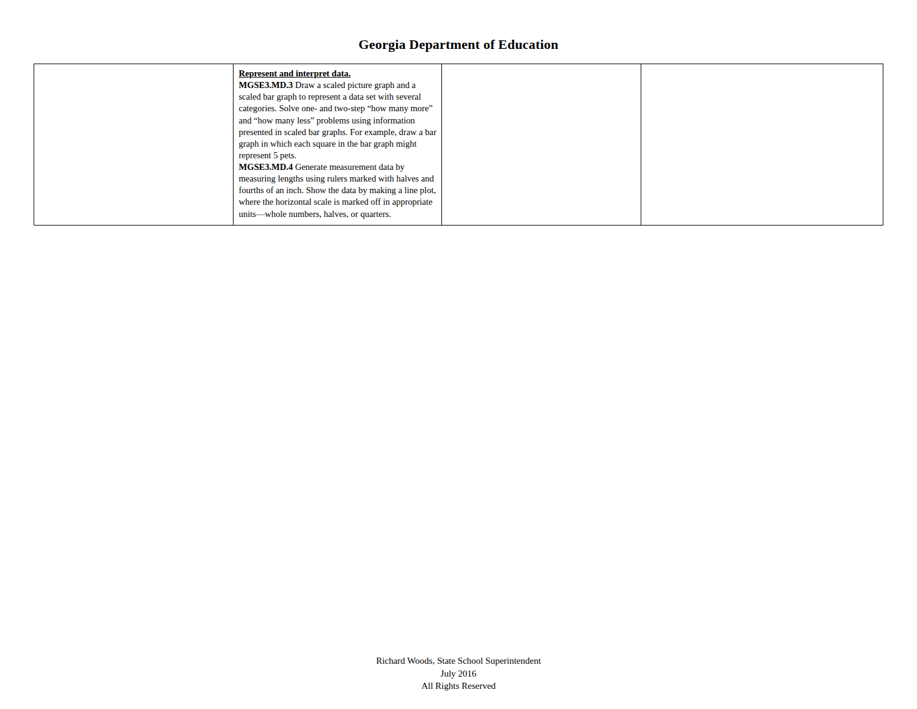Georgia Department of Education
| | Represent and interpret data. MGSE3.MD.3 Draw a scaled picture graph and a scaled bar graph to represent a data set with several categories. Solve one- and two-step “how many more” and “how many less” problems using information presented in scaled bar graphs. For example, draw a bar graph in which each square in the bar graph might represent 5 pets. MGSE3.MD.4 Generate measurement data by measuring lengths using rulers marked with halves and fourths of an inch. Show the data by making a line plot, where the horizontal scale is marked off in appropriate units—whole numbers, halves, or quarters. | | |
Richard Woods, State School Superintendent
July 2016
All Rights Reserved